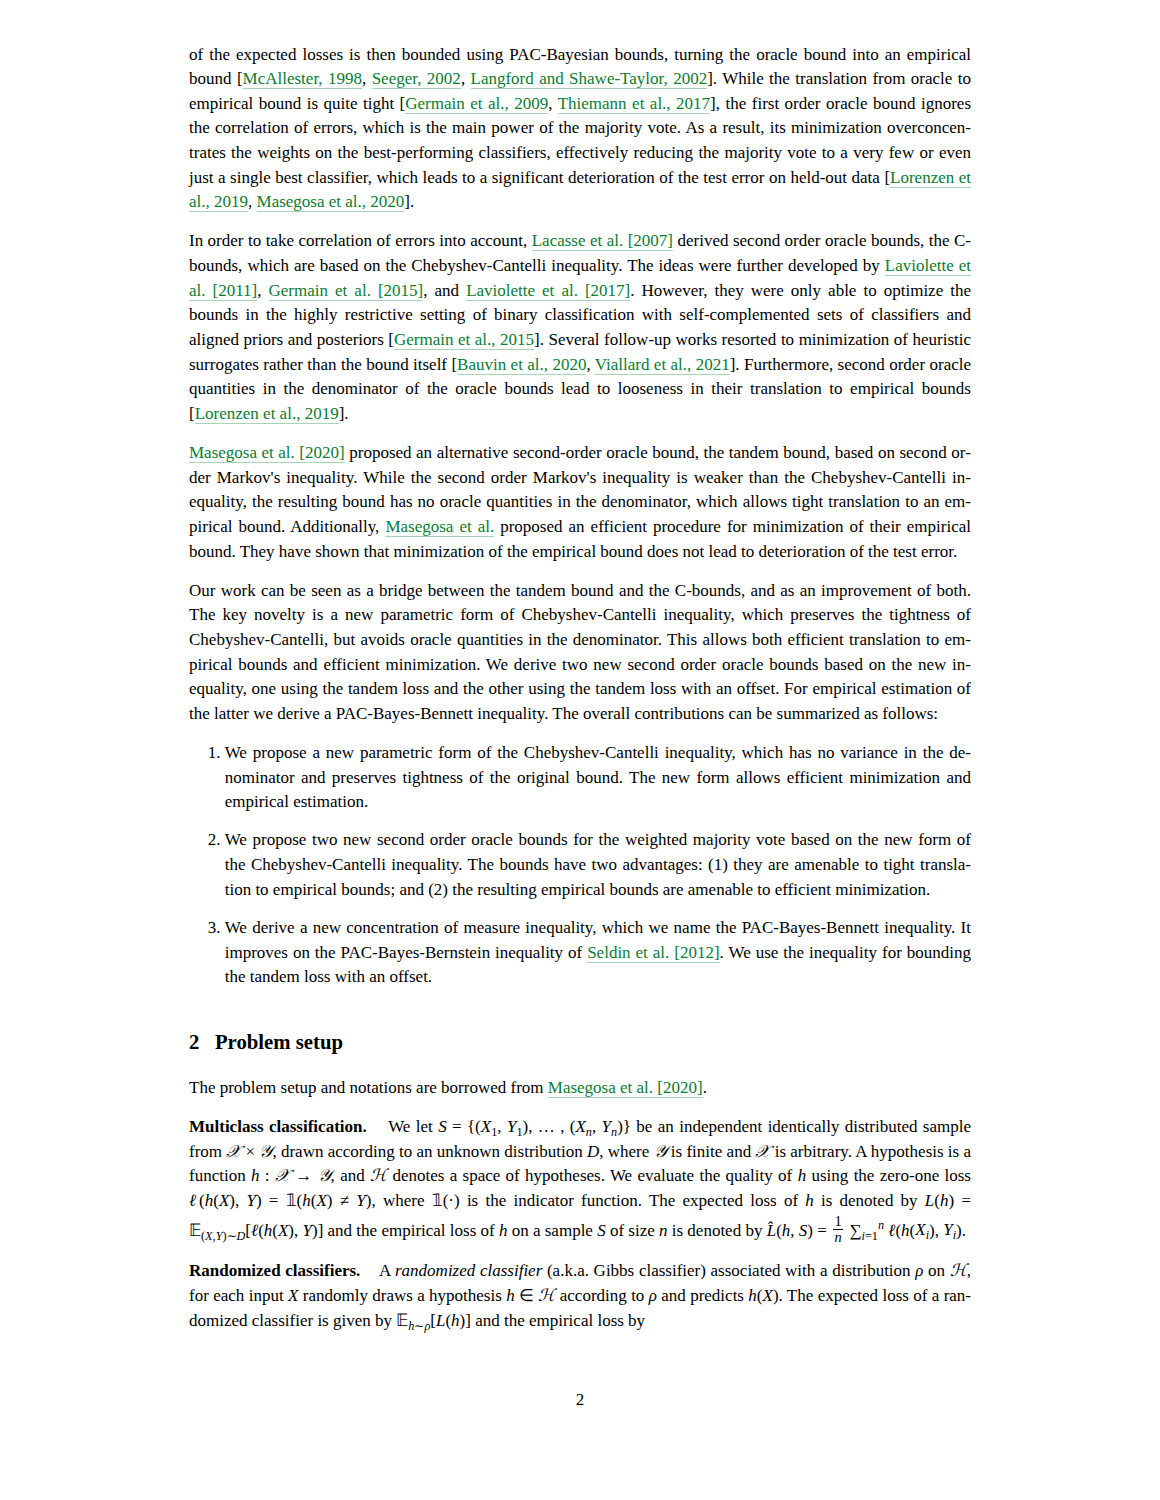of the expected losses is then bounded using PAC-Bayesian bounds, turning the oracle bound into an empirical bound [McAllester, 1998, Seeger, 2002, Langford and Shawe-Taylor, 2002]. While the translation from oracle to empirical bound is quite tight [Germain et al., 2009, Thiemann et al., 2017], the first order oracle bound ignores the correlation of errors, which is the main power of the majority vote. As a result, its minimization overconcentrates the weights on the best-performing classifiers, effectively reducing the majority vote to a very few or even just a single best classifier, which leads to a significant deterioration of the test error on held-out data [Lorenzen et al., 2019, Masegosa et al., 2020].
In order to take correlation of errors into account, Lacasse et al. [2007] derived second order oracle bounds, the C-bounds, which are based on the Chebyshev-Cantelli inequality. The ideas were further developed by Laviolette et al. [2011], Germain et al. [2015], and Laviolette et al. [2017]. However, they were only able to optimize the bounds in the highly restrictive setting of binary classification with self-complemented sets of classifiers and aligned priors and posteriors [Germain et al., 2015]. Several follow-up works resorted to minimization of heuristic surrogates rather than the bound itself [Bauvin et al., 2020, Viallard et al., 2021]. Furthermore, second order oracle quantities in the denominator of the oracle bounds lead to looseness in their translation to empirical bounds [Lorenzen et al., 2019].
Masegosa et al. [2020] proposed an alternative second-order oracle bound, the tandem bound, based on second order Markov's inequality. While the second order Markov's inequality is weaker than the Chebyshev-Cantelli inequality, the resulting bound has no oracle quantities in the denominator, which allows tight translation to an empirical bound. Additionally, Masegosa et al. proposed an efficient procedure for minimization of their empirical bound. They have shown that minimization of the empirical bound does not lead to deterioration of the test error.
Our work can be seen as a bridge between the tandem bound and the C-bounds, and as an improvement of both. The key novelty is a new parametric form of Chebyshev-Cantelli inequality, which preserves the tightness of Chebyshev-Cantelli, but avoids oracle quantities in the denominator. This allows both efficient translation to empirical bounds and efficient minimization. We derive two new second order oracle bounds based on the new inequality, one using the tandem loss and the other using the tandem loss with an offset. For empirical estimation of the latter we derive a PAC-Bayes-Bennett inequality. The overall contributions can be summarized as follows:
We propose a new parametric form of the Chebyshev-Cantelli inequality, which has no variance in the denominator and preserves tightness of the original bound. The new form allows efficient minimization and empirical estimation.
We propose two new second order oracle bounds for the weighted majority vote based on the new form of the Chebyshev-Cantelli inequality. The bounds have two advantages: (1) they are amenable to tight translation to empirical bounds; and (2) the resulting empirical bounds are amenable to efficient minimization.
We derive a new concentration of measure inequality, which we name the PAC-Bayes-Bennett inequality. It improves on the PAC-Bayes-Bernstein inequality of Seldin et al. [2012]. We use the inequality for bounding the tandem loss with an offset.
2 Problem setup
The problem setup and notations are borrowed from Masegosa et al. [2020].
Multiclass classification. We let S = {(X1, Y1), … , (Xn, Yn)} be an independent identically distributed sample from 𝒳 × 𝒴, drawn according to an unknown distribution D, where 𝒴 is finite and 𝒳 is arbitrary. A hypothesis is a function h : 𝒳 → 𝒴, and ℋ denotes a space of hypotheses. We evaluate the quality of h using the zero-one loss ℓ(h(X), Y) = 𝟙(h(X) ≠ Y), where 𝟙(·) is the indicator function. The expected loss of h is denoted by L(h) = 𝔼(X,Y)∼D[ℓ(h(X), Y)] and the empirical loss of h on a sample S of size n is denoted by L̂(h, S) = 1 n ∑i=1n ℓ(h(Xi), Yi).
Randomized classifiers. A randomized classifier (a.k.a. Gibbs classifier) associated with a distribution ρ on ℋ, for each input X randomly draws a hypothesis h ∈ ℋ according to ρ and predicts h(X). The expected loss of a randomized classifier is given by 𝔼h∼ρ[L(h)] and the empirical loss by
2